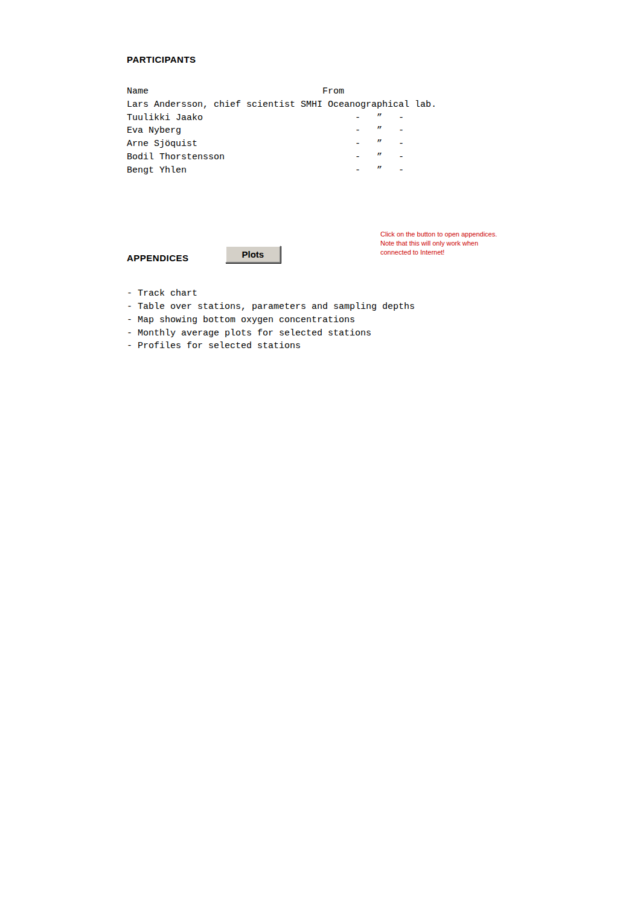PARTICIPANTS
Name                                From
Lars Andersson, chief scientist SMHI Oceanographical lab.
Tuulikki Jaako                            -   ”   -
Eva Nyberg                                -   ”   -
Arne Sjöquist                             -   ”   -
Bodil Thorstensson                        -   ”   -
Bengt Yhlen                               -   ”   -
Click on the button to open appendices.
Note that this will only work when
connected to Internet!
APPENDICES
Plots
Track chart
Table over stations, parameters and sampling depths
Map showing bottom oxygen concentrations
Monthly average plots for selected stations
Profiles for selected stations